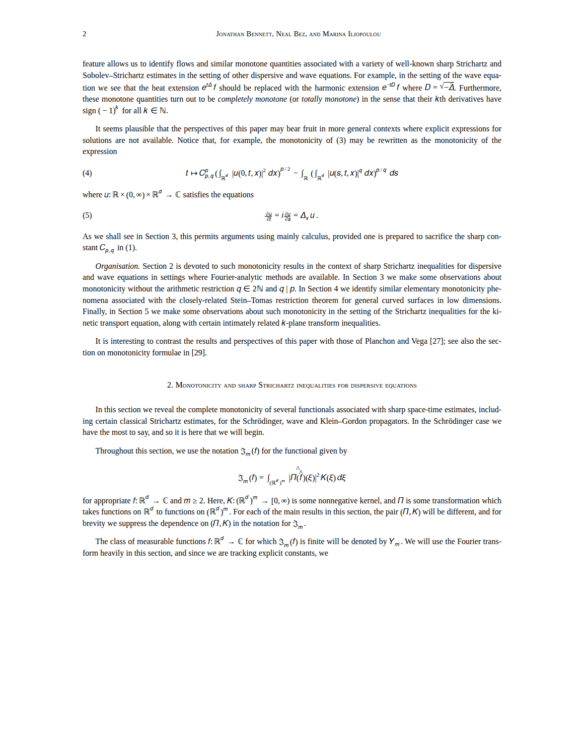2 Jonathan Bennett, Neal Bez, and Marina Iliopoulou
feature allows us to identify flows and similar monotone quantities associated with a variety of well-known sharp Strichartz and Sobolev–Strichartz estimates in the setting of other dispersive and wave equations. For example, in the setting of the wave equation we see that the heat extension etΔf should be replaced with the harmonic extension e−tDf where D=−Δ¯. Furthermore, these monotone quantities turn out to be completely monotone (or totally monotone) in the sense that their kth derivatives have sign (−1)k for all k∈ℕ.
It seems plausible that the perspectives of this paper may bear fruit in more general contexts where explicit expressions for solutions are not available. Notice that, for example, the monotonicity of (3) may be rewritten as the monotonicity of the expression
(4) t↦ Cp,qp ( ∫ℝd |u(0,t,x)| 2 dx ) p/2 − ∫ℝ ( ∫ℝd |u(s,t,x)| q dx ) p/q ds
where u:ℝ×(0,∞)×ℝd→ℂ satisfies the equations
(5) ∂u∂t = i ∂u∂s = Δxu .
As we shall see in Section 3, this permits arguments using mainly calculus, provided one is prepared to sacrifice the sharp constant Cp,q in (1).
Organisation. Section 2 is devoted to such monotonicity results in the context of sharp Strichartz inequalities for dispersive and wave equations in settings where Fourier-analytic methods are available. In Section 3 we make some observations about monotonicity without the arithmetic restriction q∈2ℕ and q|p. In Section 4 we identify similar elementary monotonicity phenomena associated with the closely-related Stein–Tomas restriction theorem for general curved surfaces in low dimensions. Finally, in Section 5 we make some observations about such monotonicity in the setting of the Strichartz inequalities for the kinetic transport equation, along with certain intimately related k-plane transform inequalities.
It is interesting to contrast the results and perspectives of this paper with those of Planchon and Vega [27]; see also the section on monotonicity formulae in [29].
2. Monotonicity and sharp Strichartz inequalities for dispersive equations
In this section we reveal the complete monotonicity of several functionals associated with sharp space-time estimates, including certain classical Strichartz estimates, for the Schrödinger, wave and Klein–Gordon propagators. In the Schrödinger case we have the most to say, and so it is here that we will begin.
Throughout this section, we use the notation 𝔍m(f) for the functional given by
𝔍m(f) = ∫(ℝd)m | Π(f^)^ (ξ) | 2 K(ξ) dξ
for appropriate f:ℝd→ℂ and m≥2. Here, K:(ℝd)m→[0,∞) is some nonnegative kernel, and Π is some transformation which takes functions on ℝd to functions on (ℝd)m. For each of the main results in this section, the pair (Π,K) will be different, and for brevity we suppress the dependence on (Π,K) in the notation for 𝔍m.
The class of measurable functions f:ℝd→ℂ for which 𝔍m(f) is finite will be denoted by Υm. We will use the Fourier transform heavily in this section, and since we are tracking explicit constants, we